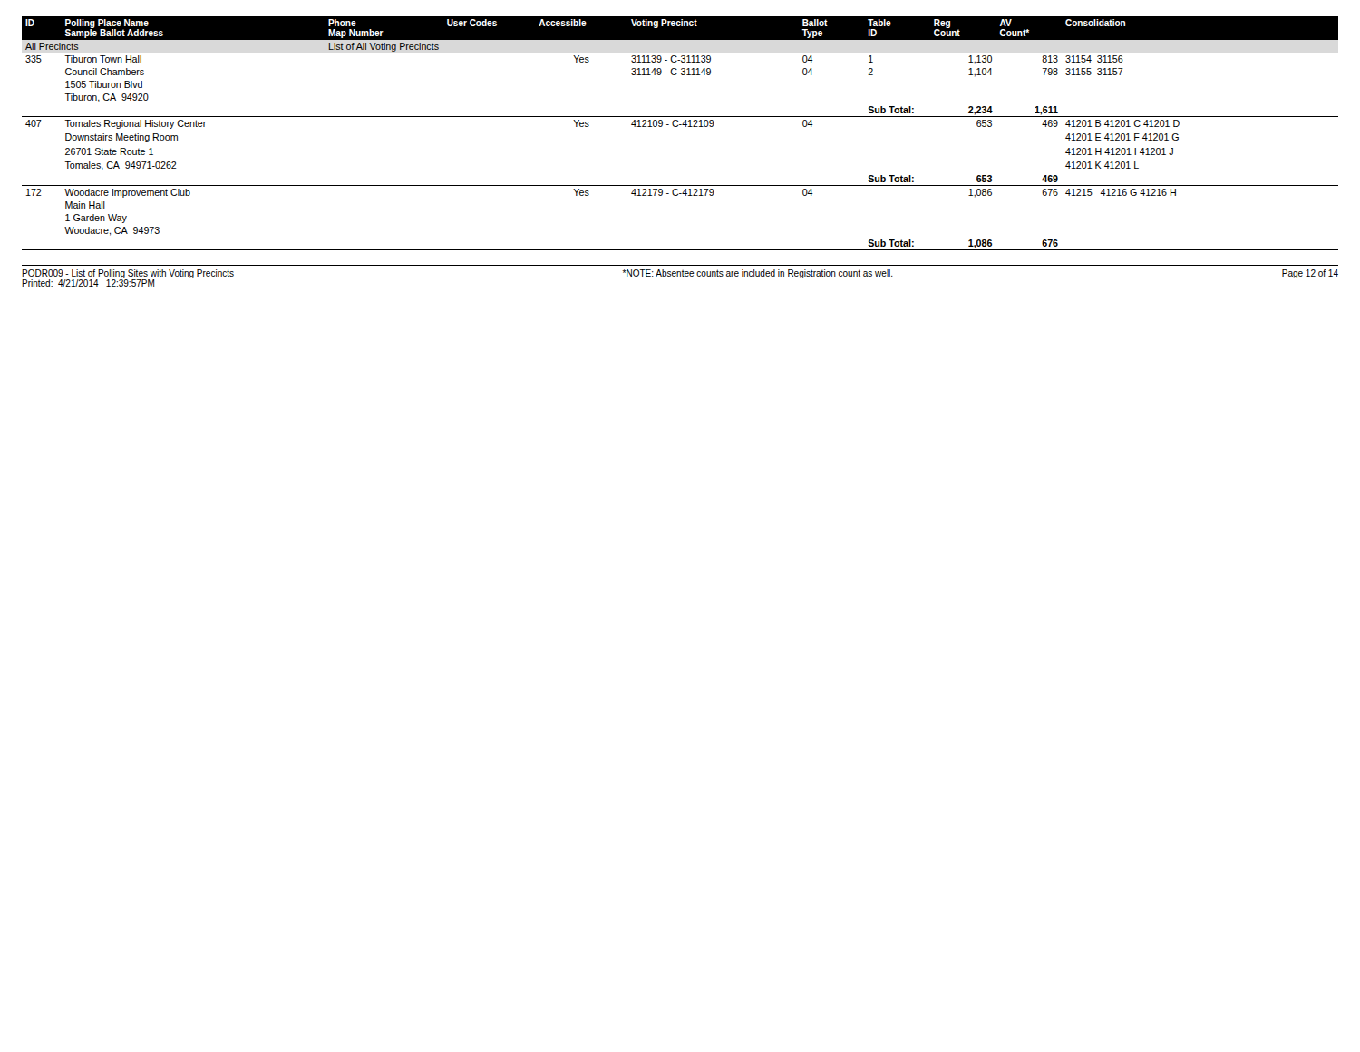| ID | Polling Place Name Sample Ballot Address | Phone Map Number | User Codes | Accessible | Voting Precinct | Ballot Type | Table ID | Reg Count | AV Count* | Consolidation |
| --- | --- | --- | --- | --- | --- | --- | --- | --- | --- | --- |
| All Precincts | List of All Voting Precincts |
| 335 | Tiburon Town Hall | | | Yes | 311139 - C-311139 | 04 | 1 | 1,130 | 813 | 31154 31156 |
| | Council Chambers | | | | 311149 - C-311149 | 04 | 2 | 1,104 | 798 | 31155 31157 |
| | 1505 Tiburon Blvd | | | | | | | | | |
| | Tiburon, CA 94920 | | | | | | | | | |
| | | | | | | | Sub Total: | 2,234 | 1,611 | |
| 407 | Tomales Regional History Center | | | Yes | 412109 - C-412109 | 04 | | 653 | 469 | 41201 B 41201 C 41201 D |
| | Downstairs Meeting Room | | | | | | | | | 41201 E 41201 F 41201 G |
| | 26701 State Route 1 | | | | | | | | | 41201 H 41201 I 41201 J |
| | Tomales, CA 94971-0262 | | | | | | | | | 41201 K 41201 L |
| | | | | | | | Sub Total: | 653 | 469 | |
| 172 | Woodacre Improvement Club | | | Yes | 412179 - C-412179 | 04 | | 1,086 | 676 | 41215 41216 G 41216 H |
| | Main Hall | | | | | | | | | |
| | 1 Garden Way | | | | | | | | | |
| | Woodacre, CA 94973 | | | | | | | | | |
| | | | | | | | Sub Total: | 1,086 | 676 | |
PODR009 - List of Polling Sites with Voting Precincts Printed: 4/21/2014 12:39:57PM
*NOTE: Absentee counts are included in Registration count as well.
Page 12 of 14